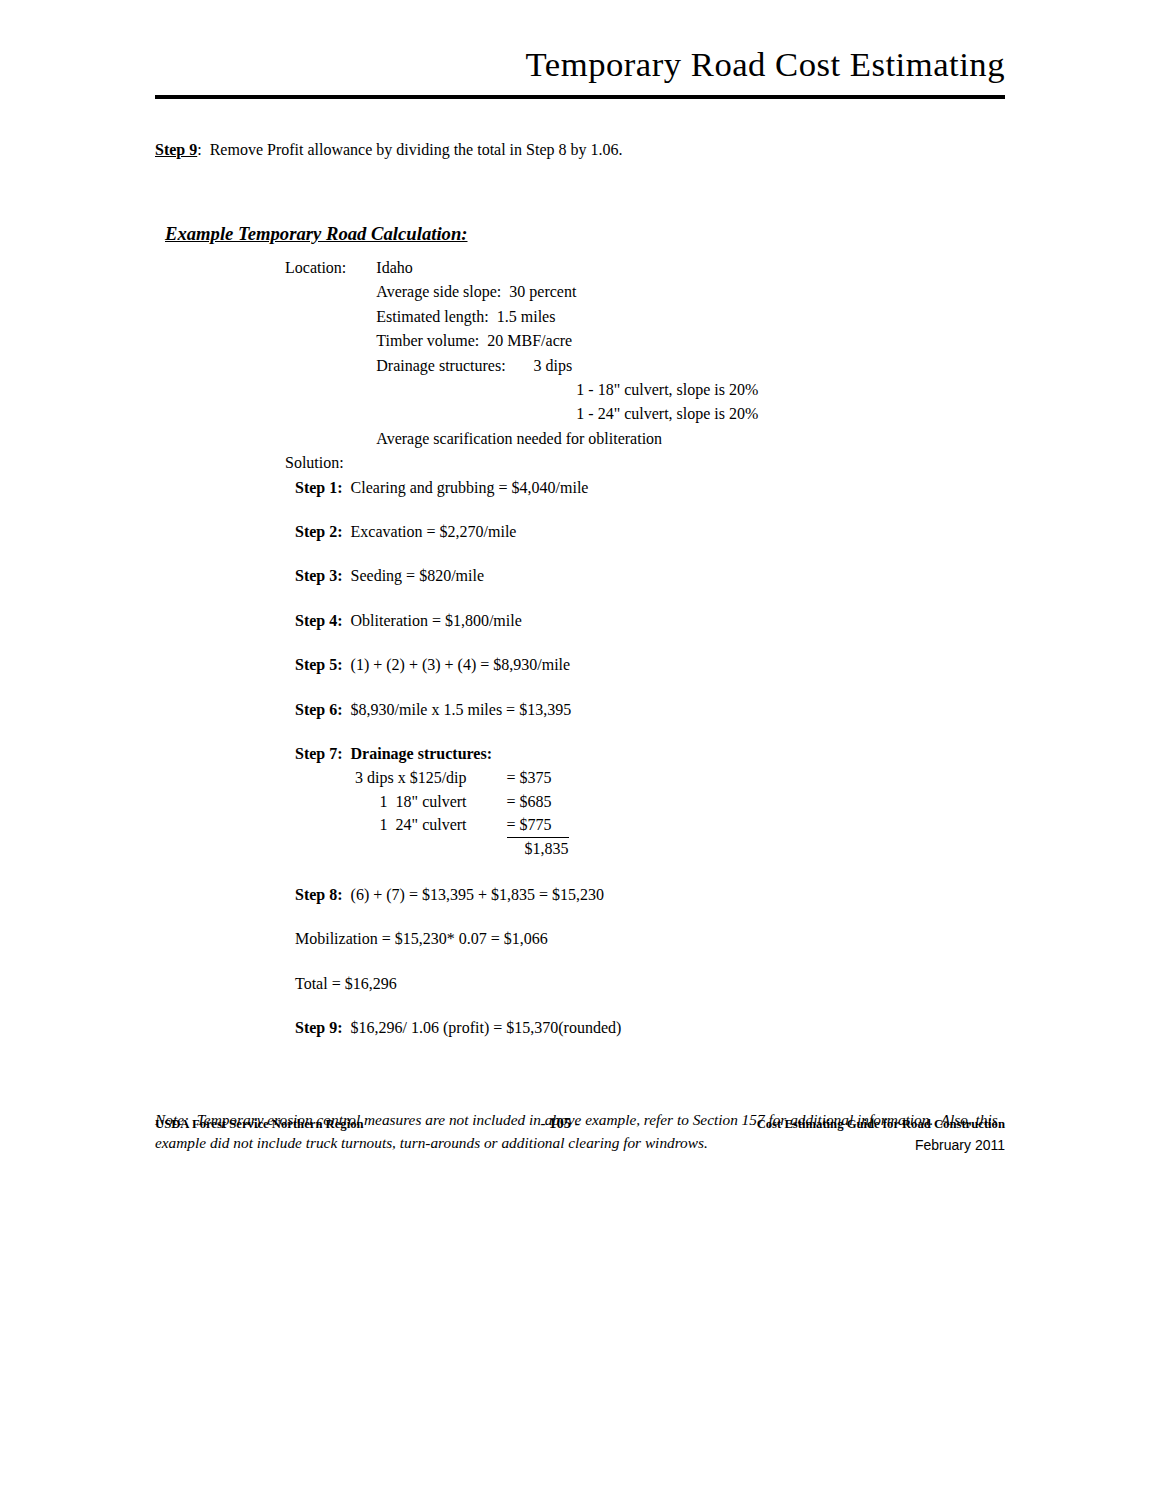Temporary Road Cost Estimating
Step 9: Remove Profit allowance by dividing the total in Step 8 by 1.06.
Example Temporary Road Calculation:
| Location: | Idaho |
| | Average side slope: 30 percent |
| | Estimated length: 1.5 miles |
| | Timber volume: 20 MBF/acre |
| | Drainage structures: 3 dips |
| | 1 - 18" culvert, slope is 20% |
| | 1 - 24" culvert, slope is 20% |
| | Average scarification needed for obliteration |
| Solution: | |
Step 1: Clearing and grubbing = $4,040/mile
Step 2: Excavation = $2,270/mile
Step 3: Seeding = $820/mile
Step 4: Obliteration = $1,800/mile
Step 5: (1) + (2) + (3) + (4) = $8,930/mile
Step 6: $8,930/mile x 1.5 miles = $13,395
Step 7: Drainage structures:
| 3 dips x $125/dip | = $375 |
| 1 18" culvert | = $685 |
| 1 24" culvert | = $775 |
| | $1,835 |
Step 8: (6) + (7) = $13,395 + $1,835 = $15,230
Mobilization = $15,230* 0.07 = $1,066
Total = $16,296
Step 9: $16,296/ 1.06 (profit) = $15,370(rounded)
Note: Temporary erosion control measures are not included in above example, refer to Section 157 for additional information. Also, this example did not include truck turnouts, turn-arounds or additional clearing for windrows.
USDA Forest Service Northern Region
- 105 -
Cost Estimating Guide for Road Construction
February 2011